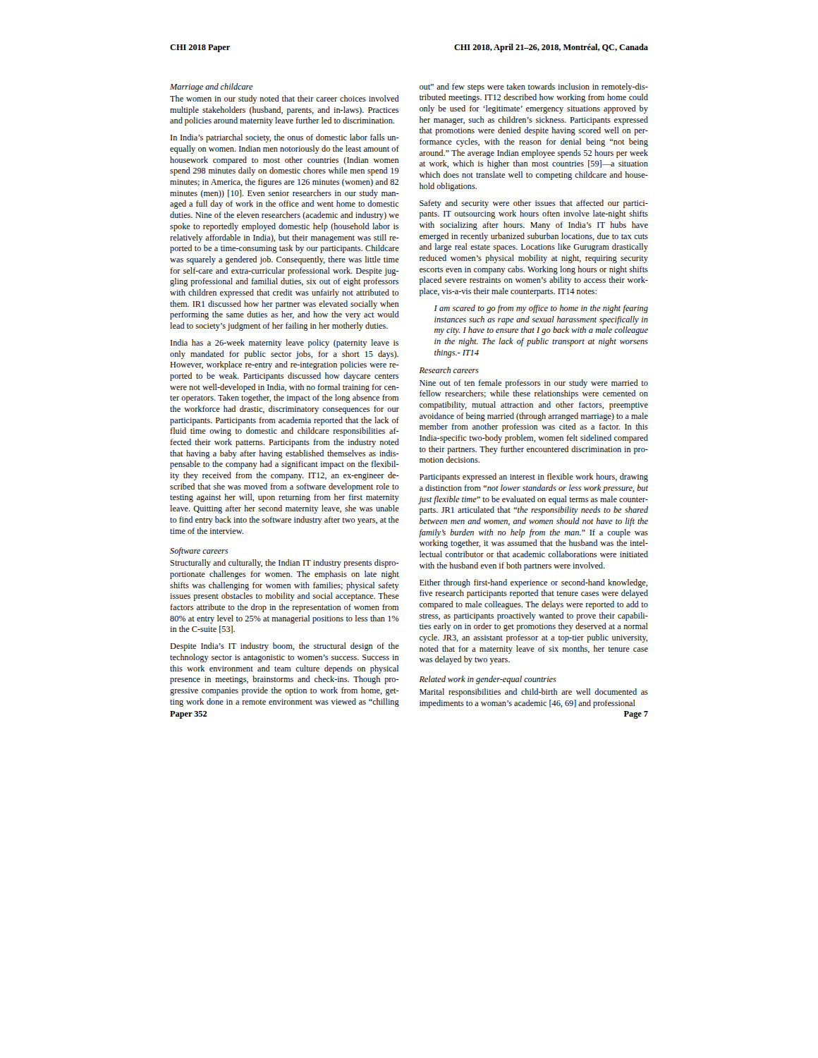CHI 2018 Paper CHI 2018, April 21–26, 2018, Montréal, QC, Canada
Marriage and childcare
The women in our study noted that their career choices involved multiple stakeholders (husband, parents, and in-laws). Practices and policies around maternity leave further led to discrimination.
In India’s patriarchal society, the onus of domestic labor falls unequally on women. Indian men notoriously do the least amount of housework compared to most other countries (Indian women spend 298 minutes daily on domestic chores while men spend 19 minutes; in America, the figures are 126 minutes (women) and 82 minutes (men)) [10]. Even senior researchers in our study managed a full day of work in the office and went home to domestic duties. Nine of the eleven researchers (academic and industry) we spoke to reportedly employed domestic help (household labor is relatively affordable in India), but their management was still reported to be a time-consuming task by our participants. Childcare was squarely a gendered job. Consequently, there was little time for self-care and extra-curricular professional work. Despite juggling professional and familial duties, six out of eight professors with children expressed that credit was unfairly not attributed to them. IR1 discussed how her partner was elevated socially when performing the same duties as her, and how the very act would lead to society’s judgment of her failing in her motherly duties.
India has a 26-week maternity leave policy (paternity leave is only mandated for public sector jobs, for a short 15 days). However, workplace re-entry and re-integration policies were reported to be weak. Participants discussed how daycare centers were not well-developed in India, with no formal training for center operators. Taken together, the impact of the long absence from the workforce had drastic, discriminatory consequences for our participants. Participants from academia reported that the lack of fluid time owing to domestic and childcare responsibilities affected their work patterns. Participants from the industry noted that having a baby after having established themselves as indispensable to the company had a significant impact on the flexibility they received from the company. IT12, an ex-engineer described that she was moved from a software development role to testing against her will, upon returning from her first maternity leave. Quitting after her second maternity leave, she was unable to find entry back into the software industry after two years, at the time of the interview.
Software careers
Structurally and culturally, the Indian IT industry presents disproportionate challenges for women. The emphasis on late night shifts was challenging for women with families; physical safety issues present obstacles to mobility and social acceptance. These factors attribute to the drop in the representation of women from 80% at entry level to 25% at managerial positions to less than 1% in the C-suite [53].
Despite India’s IT industry boom, the structural design of the technology sector is antagonistic to women’s success. Success in this work environment and team culture depends on physical presence in meetings, brainstorms and check-ins. Though progressive companies provide the option to work from home, getting work done in a remote environment was viewed as “chilling out” and few steps were taken towards inclusion in remotely-distributed meetings. IT12 described how working from home could only be used for ‘legitimate’ emergency situations approved by her manager, such as children’s sickness. Participants expressed that promotions were denied despite having scored well on performance cycles, with the reason for denial being “not being around.” The average Indian employee spends 52 hours per week at work, which is higher than most countries [59]—a situation which does not translate well to competing childcare and household obligations.
Safety and security were other issues that affected our participants. IT outsourcing work hours often involve late-night shifts with socializing after hours. Many of India’s IT hubs have emerged in recently urbanized suburban locations, due to tax cuts and large real estate spaces. Locations like Gurugram drastically reduced women’s physical mobility at night, requiring security escorts even in company cabs. Working long hours or night shifts placed severe restraints on women’s ability to access their workplace, vis-a-vis their male counterparts. IT14 notes:
I am scared to go from my office to home in the night fearing instances such as rape and sexual harassment specifically in my city. I have to ensure that I go back with a male colleague in the night. The lack of public transport at night worsens things.- IT14
Research careers
Nine out of ten female professors in our study were married to fellow researchers; while these relationships were cemented on compatibility, mutual attraction and other factors, preemptive avoidance of being married (through arranged marriage) to a male member from another profession was cited as a factor. In this India-specific two-body problem, women felt sidelined compared to their partners. They further encountered discrimination in promotion decisions.
Participants expressed an interest in flexible work hours, drawing a distinction from “not lower standards or less work pressure, but just flexible time” to be evaluated on equal terms as male counterparts. JR1 articulated that “the responsibility needs to be shared between men and women, and women should not have to lift the family’s burden with no help from the man.” If a couple was working together, it was assumed that the husband was the intellectual contributor or that academic collaborations were initiated with the husband even if both partners were involved.
Either through first-hand experience or second-hand knowledge, five research participants reported that tenure cases were delayed compared to male colleagues. The delays were reported to add to stress, as participants proactively wanted to prove their capabilities early on in order to get promotions they deserved at a normal cycle. JR3, an assistant professor at a top-tier public university, noted that for a maternity leave of six months, her tenure case was delayed by two years.
Related work in gender-equal countries
Marital responsibilities and child-birth are well documented as impediments to a woman’s academic [46, 69] and professional
Paper 352 Page 7